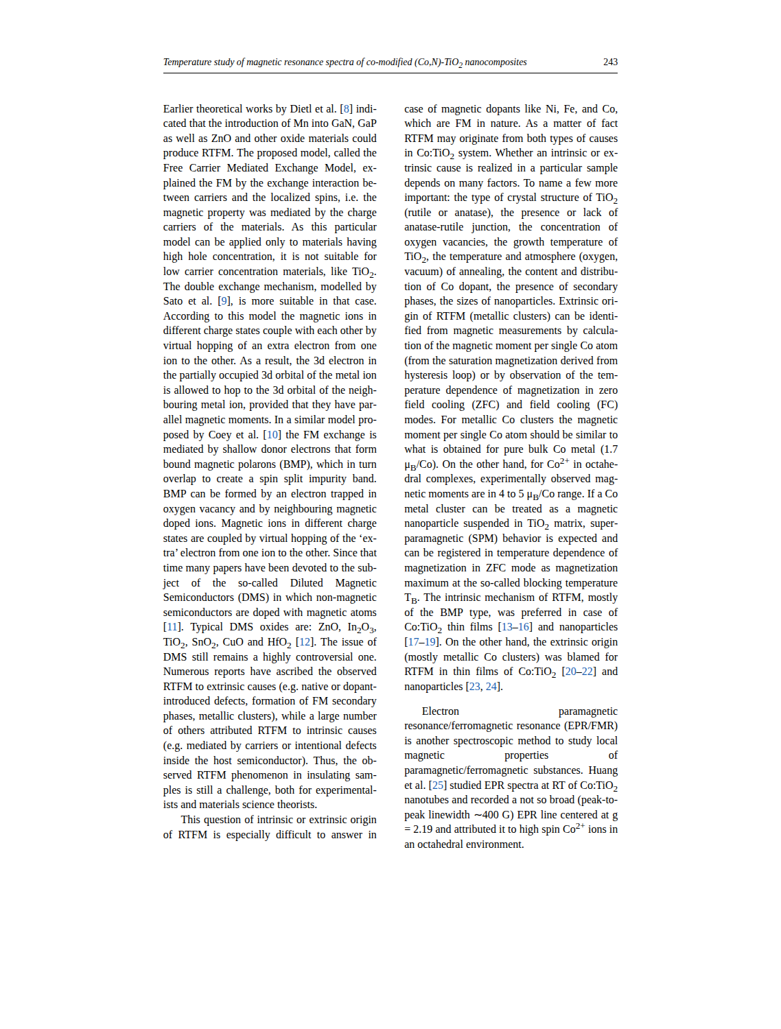Temperature study of magnetic resonance spectra of co-modified (Co,N)-TiO2 nanocomposites 243
Earlier theoretical works by Dietl et al. [8] indicated that the introduction of Mn into GaN, GaP as well as ZnO and other oxide materials could produce RTFM. The proposed model, called the Free Carrier Mediated Exchange Model, explained the FM by the exchange interaction between carriers and the localized spins, i.e. the magnetic property was mediated by the charge carriers of the materials. As this particular model can be applied only to materials having high hole concentration, it is not suitable for low carrier concentration materials, like TiO2. The double exchange mechanism, modelled by Sato et al. [9], is more suitable in that case. According to this model the magnetic ions in different charge states couple with each other by virtual hopping of an extra electron from one ion to the other. As a result, the 3d electron in the partially occupied 3d orbital of the metal ion is allowed to hop to the 3d orbital of the neighbouring metal ion, provided that they have parallel magnetic moments. In a similar model proposed by Coey et al. [10] the FM exchange is mediated by shallow donor electrons that form bound magnetic polarons (BMP), which in turn overlap to create a spin split impurity band. BMP can be formed by an electron trapped in oxygen vacancy and by neighbouring magnetic doped ions. Magnetic ions in different charge states are coupled by virtual hopping of the ‘extra’ electron from one ion to the other. Since that time many papers have been devoted to the subject of the so-called Diluted Magnetic Semiconductors (DMS) in which non-magnetic semiconductors are doped with magnetic atoms [11]. Typical DMS oxides are: ZnO, In2O3, TiO2, SnO2, CuO and HfO2 [12]. The issue of DMS still remains a highly controversial one. Numerous reports have ascribed the observed RTFM to extrinsic causes (e.g. native or dopant-introduced defects, formation of FM secondary phases, metallic clusters), while a large number of others attributed RTFM to intrinsic causes (e.g. mediated by carriers or intentional defects inside the host semiconductor). Thus, the observed RTFM phenomenon in insulating samples is still a challenge, both for experimentalists and materials science theorists.
This question of intrinsic or extrinsic origin of RTFM is especially difficult to answer in case of magnetic dopants like Ni, Fe, and Co, which are FM in nature. As a matter of fact RTFM may originate from both types of causes in Co:TiO2 system. Whether an intrinsic or extrinsic cause is realized in a particular sample depends on many factors. To name a few more important: the type of crystal structure of TiO2 (rutile or anatase), the presence or lack of anatase-rutile junction, the concentration of oxygen vacancies, the growth temperature of TiO2, the temperature and atmosphere (oxygen, vacuum) of annealing, the content and distribution of Co dopant, the presence of secondary phases, the sizes of nanoparticles. Extrinsic origin of RTFM (metallic clusters) can be identified from magnetic measurements by calculation of the magnetic moment per single Co atom (from the saturation magnetization derived from hysteresis loop) or by observation of the temperature dependence of magnetization in zero field cooling (ZFC) and field cooling (FC) modes. For metallic Co clusters the magnetic moment per single Co atom should be similar to what is obtained for pure bulk Co metal (1.7 μB/Co). On the other hand, for Co2+ in octahedral complexes, experimentally observed magnetic moments are in 4 to 5 μB/Co range. If a Co metal cluster can be treated as a magnetic nanoparticle suspended in TiO2 matrix, superparamagnetic (SPM) behavior is expected and can be registered in temperature dependence of magnetization in ZFC mode as magnetization maximum at the so-called blocking temperature TB. The intrinsic mechanism of RTFM, mostly of the BMP type, was preferred in case of Co:TiO2 thin films [13–16] and nanoparticles [17–19]. On the other hand, the extrinsic origin (mostly metallic Co clusters) was blamed for RTFM in thin films of Co:TiO2 [20–22] and nanoparticles [23, 24].
Electron paramagnetic resonance/ferromagnetic resonance (EPR/FMR) is another spectroscopic method to study local magnetic properties of paramagnetic/ferromagnetic substances. Huang et al. [25] studied EPR spectra at RT of Co:TiO2 nanotubes and recorded a not so broad (peak-to-peak linewidth ∼400 G) EPR line centered at g = 2.19 and attributed it to high spin Co2+ ions in an octahedral environment.